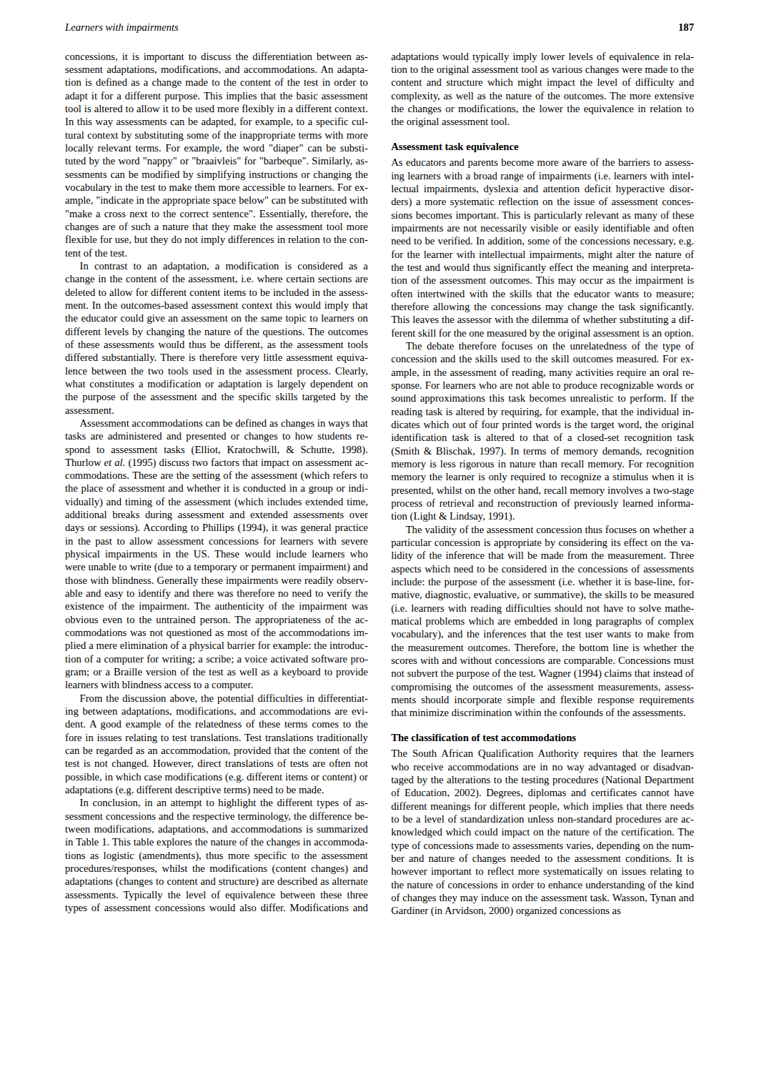Learners with impairments 187
concessions, it is important to discuss the differentiation between assessment adaptations, modifications, and accommodations. An adaptation is defined as a change made to the content of the test in order to adapt it for a different purpose. This implies that the basic assessment tool is altered to allow it to be used more flexibly in a different context. In this way assessments can be adapted, for example, to a specific cultural context by substituting some of the inappropriate terms with more locally relevant terms. For example, the word "diaper" can be substituted by the word "nappy" or "braaivleis" for "barbeque". Similarly, assessments can be modified by simplifying instructions or changing the vocabulary in the test to make them more accessible to learners. For example, "indicate in the appropriate space below" can be substituted with "make a cross next to the correct sentence". Essentially, therefore, the changes are of such a nature that they make the assessment tool more flexible for use, but they do not imply differences in relation to the content of the test.
In contrast to an adaptation, a modification is considered as a change in the content of the assessment, i.e. where certain sections are deleted to allow for different content items to be included in the assessment. In the outcomes-based assessment context this would imply that the educator could give an assessment on the same topic to learners on different levels by changing the nature of the questions. The outcomes of these assessments would thus be different, as the assessment tools differed substantially. There is therefore very little assessment equivalence between the two tools used in the assessment process. Clearly, what constitutes a modification or adaptation is largely dependent on the purpose of the assessment and the specific skills targeted by the assessment.
Assessment accommodations can be defined as changes in ways that tasks are administered and presented or changes to how students respond to assessment tasks (Elliot, Kratochwill, & Schutte, 1998). Thurlow et al. (1995) discuss two factors that impact on assessment accommodations. These are the setting of the assessment (which refers to the place of assessment and whether it is conducted in a group or individually) and timing of the assessment (which includes extended time, additional breaks during assessment and extended assessments over days or sessions). According to Phillips (1994), it was general practice in the past to allow assessment concessions for learners with severe physical impairments in the US. These would include learners who were unable to write (due to a temporary or permanent impairment) and those with blindness. Generally these impairments were readily observable and easy to identify and there was therefore no need to verify the existence of the impairment. The authenticity of the impairment was obvious even to the untrained person. The appropriateness of the accommodations was not questioned as most of the accommodations implied a mere elimination of a physical barrier for example: the introduction of a computer for writing; a scribe; a voice activated software program; or a Braille version of the test as well as a keyboard to provide learners with blindness access to a computer.
From the discussion above, the potential difficulties in differentiating between adaptations, modifications, and accommodations are evident. A good example of the relatedness of these terms comes to the fore in issues relating to test translations. Test translations traditionally can be regarded as an accommodation, provided that the content of the test is not changed. However, direct translations of tests are often not possible, in which case modifications (e.g. different items or content) or adaptations (e.g. different descriptive terms) need to be made.
In conclusion, in an attempt to highlight the different types of assessment concessions and the respective terminology, the difference between modifications, adaptations, and accommodations is summarized in Table 1. This table explores the nature of the changes in accommodations as logistic (amendments), thus more specific to the assessment procedures/responses, whilst the modifications (content changes) and adaptations (changes to content and structure) are described as alternate assessments. Typically the level of equivalence between these three types of assessment concessions would also differ. Modifications and adaptations would typically imply lower levels of equivalence in relation to the original assessment tool as various changes were made to the content and structure which might impact the level of difficulty and complexity, as well as the nature of the outcomes. The more extensive the changes or modifications, the lower the equivalence in relation to the original assessment tool.
Assessment task equivalence
As educators and parents become more aware of the barriers to assessing learners with a broad range of impairments (i.e. learners with intellectual impairments, dyslexia and attention deficit hyperactive disorders) a more systematic reflection on the issue of assessment concessions becomes important. This is particularly relevant as many of these impairments are not necessarily visible or easily identifiable and often need to be verified. In addition, some of the concessions necessary, e.g. for the learner with intellectual impairments, might alter the nature of the test and would thus significantly effect the meaning and interpretation of the assessment outcomes. This may occur as the impairment is often intertwined with the skills that the educator wants to measure; therefore allowing the concessions may change the task significantly. This leaves the assessor with the dilemma of whether substituting a different skill for the one measured by the original assessment is an option.
The debate therefore focuses on the unrelatedness of the type of concession and the skills used to the skill outcomes measured. For example, in the assessment of reading, many activities require an oral response. For learners who are not able to produce recognizable words or sound approximations this task becomes unrealistic to perform. If the reading task is altered by requiring, for example, that the individual indicates which out of four printed words is the target word, the original identification task is altered to that of a closed-set recognition task (Smith & Blischak, 1997). In terms of memory demands, recognition memory is less rigorous in nature than recall memory. For recognition memory the learner is only required to recognize a stimulus when it is presented, whilst on the other hand, recall memory involves a two-stage process of retrieval and reconstruction of previously learned information (Light & Lindsay, 1991).
The validity of the assessment concession thus focuses on whether a particular concession is appropriate by considering its effect on the validity of the inference that will be made from the measurement. Three aspects which need to be considered in the concessions of assessments include: the purpose of the assessment (i.e. whether it is base-line, formative, diagnostic, evaluative, or summative), the skills to be measured (i.e. learners with reading difficulties should not have to solve mathematical problems which are embedded in long paragraphs of complex vocabulary), and the inferences that the test user wants to make from the measurement outcomes. Therefore, the bottom line is whether the scores with and without concessions are comparable. Concessions must not subvert the purpose of the test. Wagner (1994) claims that instead of compromising the outcomes of the assessment measurements, assessments should incorporate simple and flexible response requirements that minimize discrimination within the confounds of the assessments.
The classification of test accommodations
The South African Qualification Authority requires that the learners who receive accommodations are in no way advantaged or disadvantaged by the alterations to the testing procedures (National Department of Education, 2002). Degrees, diplomas and certificates cannot have different meanings for different people, which implies that there needs to be a level of standardization unless non-standard procedures are acknowledged which could impact on the nature of the certification. The type of concessions made to assessments varies, depending on the number and nature of changes needed to the assessment conditions. It is however important to reflect more systematically on issues relating to the nature of concessions in order to enhance understanding of the kind of changes they may induce on the assessment task. Wasson, Tynan and Gardiner (in Arvidson, 2000) organized concessions as